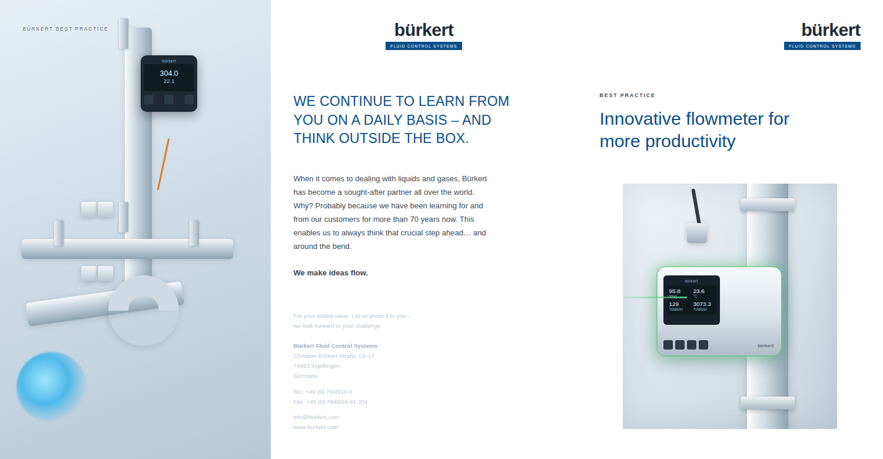Bürkert Best Practice
bürkert
304.0 22.1
bürkert
Fluid Control Systems
We continue to learn from you on a daily basis – and think outside the box.
When it comes to dealing with liquids and gases, Bürkert has become a sought-after partner all over the world. Why? Probably because we have been learning for and from our customers for more than 70 years now. This enables us to always think that crucial step ahead… and around the bend.
We make ideas flow.
For your added value. Let us prove it to you –
we look forward to your challenge.
Bürkert Fluid Control Systems
Christian-Bürkert-Straße 13–17
74653 Ingelfingen
Germany
Tel.: +49 (0) 7940/10-0
Fax: +49 (0) 7940/10-91 204
info@burkert.com
www.burkert.com
bürkert
Fluid Control Systems
Best Practice
Innovative flowmeter for more productivity
bürkert
95.8
l/min
23.6
°C
129
Totalizer
3073.3
Totalizer
bürkert